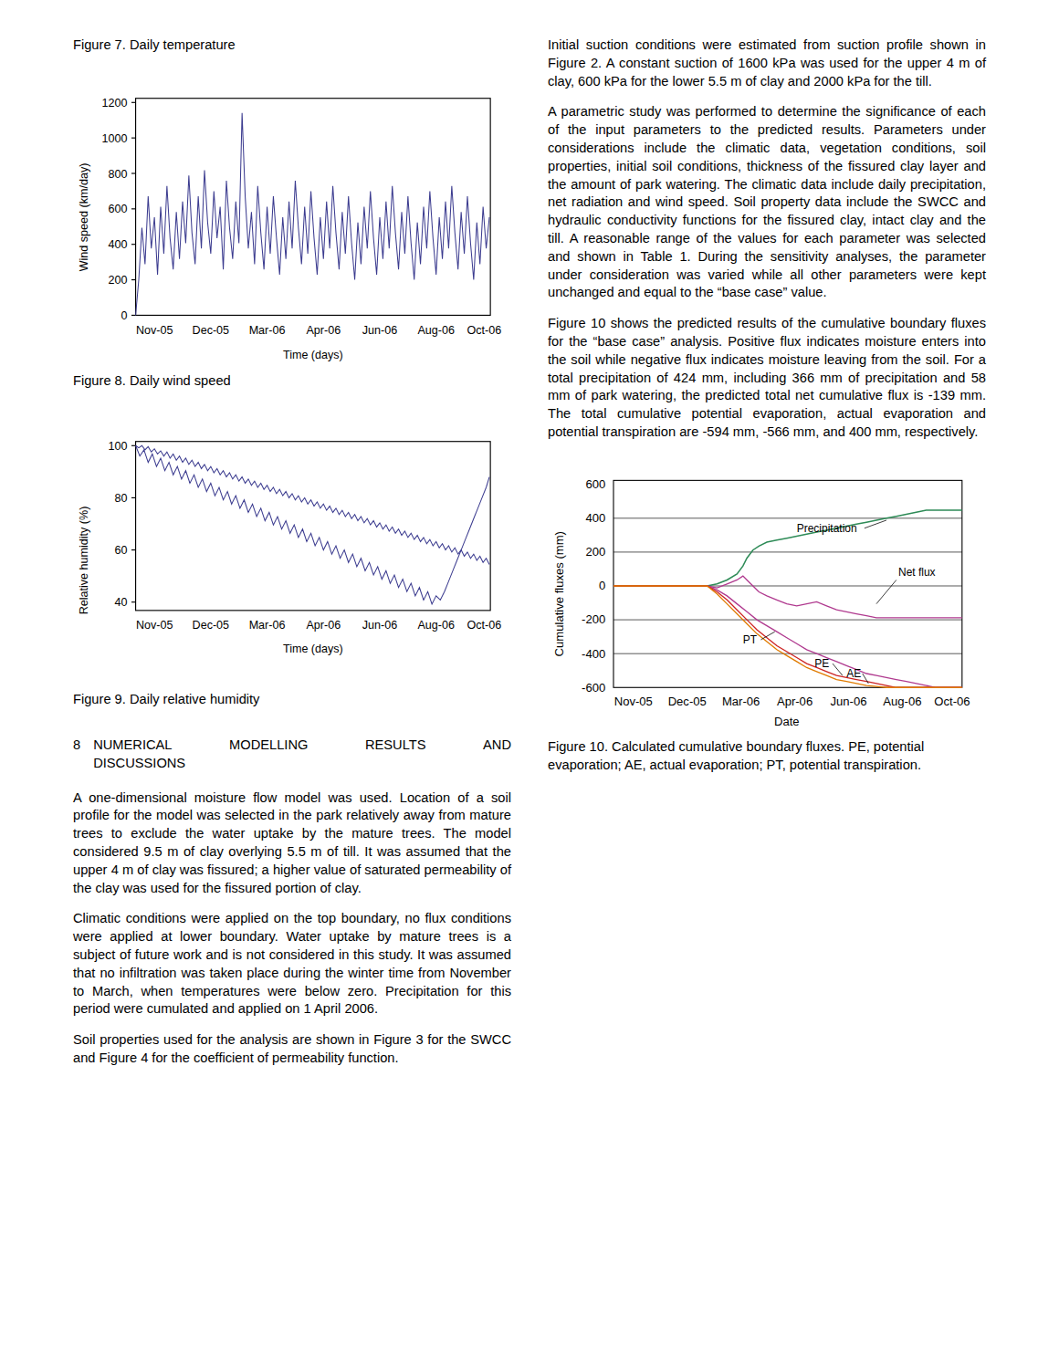Figure 7. Daily temperature
Wind speed (km/day) 1200 1000 800 600 400 200 0 Nov-05 Dec-05 Mar-06 Apr-06 Jun-06 Aug-06 Oct-06 Time (days)
Figure 8. Daily wind speed
Relative humidity (%) 100 80 60 40 Nov-05 Dec-05 Mar-06 Apr-06 Jun-06 Aug-06 Oct-06 Time (days)
Figure 9. Daily relative humidity
8 NUMERICAL MODELLING RESULTS AND DISCUSSIONS
A one-dimensional moisture flow model was used. Location of a soil profile for the model was selected in the park relatively away from mature trees to exclude the water uptake by the mature trees. The model considered 9.5 m of clay overlying 5.5 m of till. It was assumed that the upper 4 m of clay was fissured; a higher value of saturated permeability of the clay was used for the fissured portion of clay.
Climatic conditions were applied on the top boundary, no flux conditions were applied at lower boundary. Water uptake by mature trees is a subject of future work and is not considered in this study. It was assumed that no infiltration was taken place during the winter time from November to March, when temperatures were below zero. Precipitation for this period were cumulated and applied on 1 April 2006.
Soil properties used for the analysis are shown in Figure 3 for the SWCC and Figure 4 for the coefficient of permeability function.
Initial suction conditions were estimated from suction profile shown in Figure 2. A constant suction of 1600 kPa was used for the upper 4 m of clay, 600 kPa for the lower 5.5 m of clay and 2000 kPa for the till.
A parametric study was performed to determine the significance of each of the input parameters to the predicted results. Parameters under considerations include the climatic data, vegetation conditions, soil properties, initial soil conditions, thickness of the fissured clay layer and the amount of park watering. The climatic data include daily precipitation, net radiation and wind speed. Soil property data include the SWCC and hydraulic conductivity functions for the fissured clay, intact clay and the till. A reasonable range of the values for each parameter was selected and shown in Table 1. During the sensitivity analyses, the parameter under consideration was varied while all other parameters were kept unchanged and equal to the “base case” value.
Figure 10 shows the predicted results of the cumulative boundary fluxes for the “base case” analysis. Positive flux indicates moisture enters into the soil while negative flux indicates moisture leaving from the soil. For a total precipitation of 424 mm, including 366 mm of precipitation and 58 mm of park watering, the predicted total net cumulative flux is -139 mm. The total cumulative potential evaporation, actual evaporation and potential transpiration are -594 mm, -566 mm, and 400 mm, respectively.
Cumulative fluxes (mm) 600 400 200 0 -200 -400 -600 Precipitation Net flux PT PE AE Nov-05 Dec-05 Mar-06 Apr-06 Jun-06 Aug-06 Oct-06 Date
Figure 10. Calculated cumulative boundary fluxes. PE, potential evaporation; AE, actual evaporation; PT, potential transpiration.